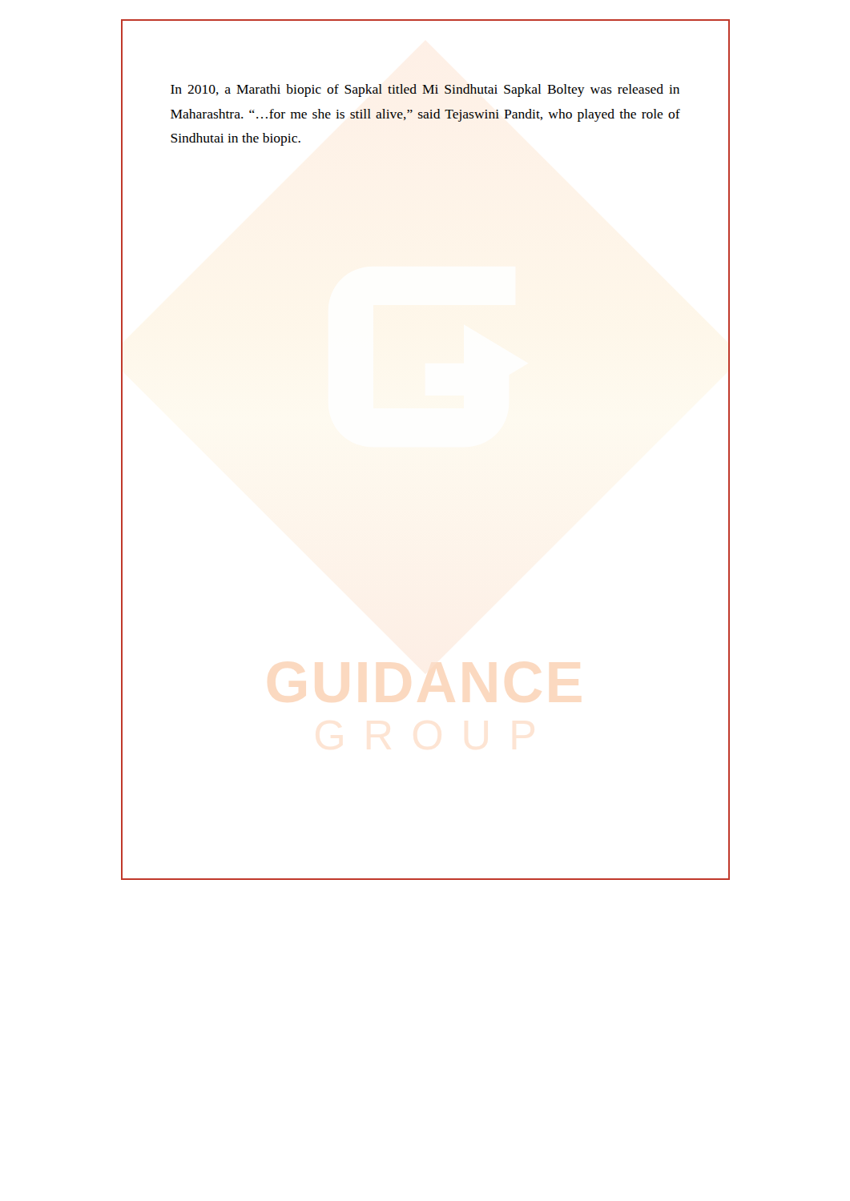GUIDANCE
GROUP
In 2010, a Marathi biopic of Sapkal titled Mi Sindhutai Sapkal Boltey was released in Maharashtra. “…for me she is still alive,” said Tejaswini Pandit, who played the role of Sindhutai in the biopic.